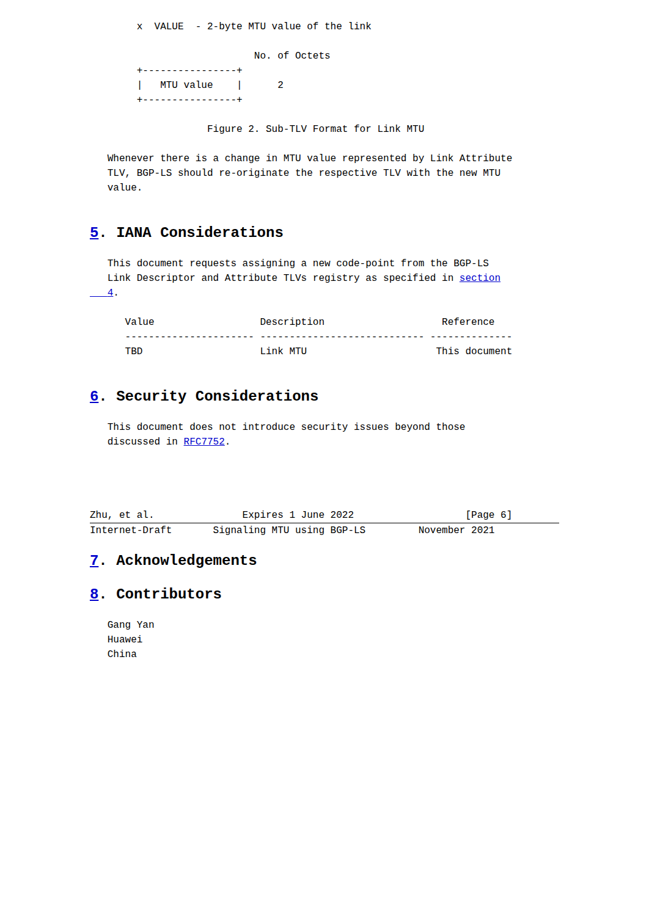x  VALUE  - 2-byte MTU value of the link

                            No. of Octets
        +----------------+
        |   MTU value    |      2
        +----------------+

                    Figure 2. Sub-TLV Format for Link MTU

   Whenever there is a change in MTU value represented by Link Attribute
   TLV, BGP-LS should re-originate the respective TLV with the new MTU
   value.
5. IANA Considerations
   This document requests assigning a new code-point from the BGP-LS
   Link Descriptor and Attribute TLVs registry as specified in section
   4.

      Value                  Description                    Reference
      ---------------------- ---------------------------- --------------
      TBD                    Link MTU                      This document
6. Security Considerations
   This document does not introduce security issues beyond those
   discussed in RFC7752.
Zhu, et al.               Expires 1 June 2022                   [Page 6]
Internet-Draft       Signaling MTU using BGP-LS         November 2021
7. Acknowledgements
8. Contributors
   Gang Yan
   Huawei
   China